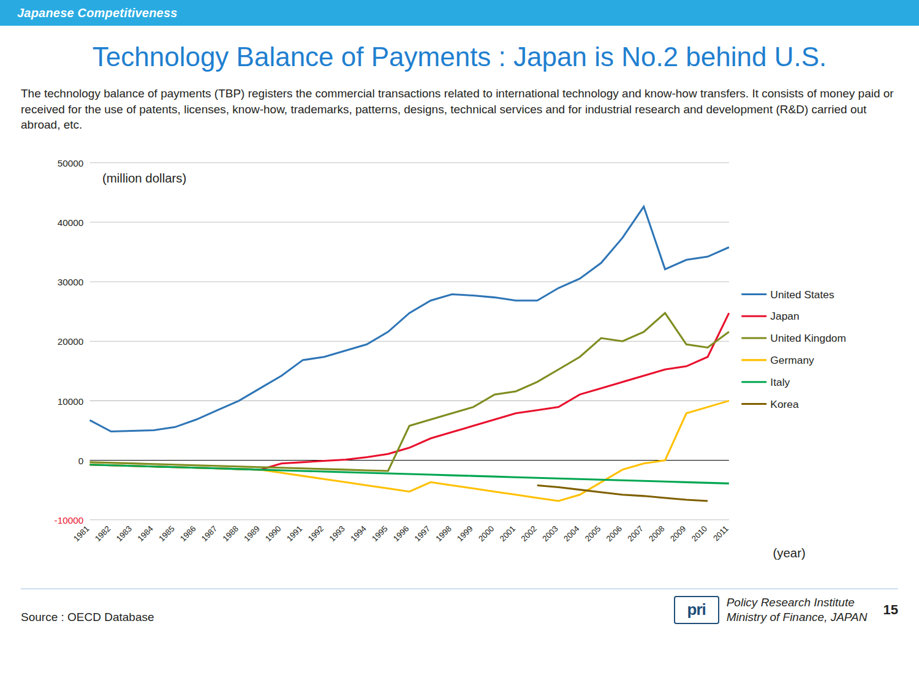Japanese Competitiveness
Technology Balance of Payments : Japan is No.2 behind U.S.
The technology balance of payments (TBP) registers the commercial transactions related to international technology and know-how transfers. It consists of money paid or received for the use of patents, licenses, know-how, trademarks, patterns, designs, technical services and for industrial research and development (R&D) carried out abroad, etc.
50000 40000 30000 20000 10000 0 -10000 (million dollars) United States Japan United Kingdom Germany Italy Korea 1981 1982 1983 1984 1985 1986 1987 1988 1989 1990 1991 1992 1993 1994 1995 1996 1997 1998 1999 2000 2001 2002 2003 2004 2005 2006 2007 2008 2009 2010 2011 (year)
Source : OECD Database
pri
Policy Research Institute
Ministry of Finance, JAPAN
15